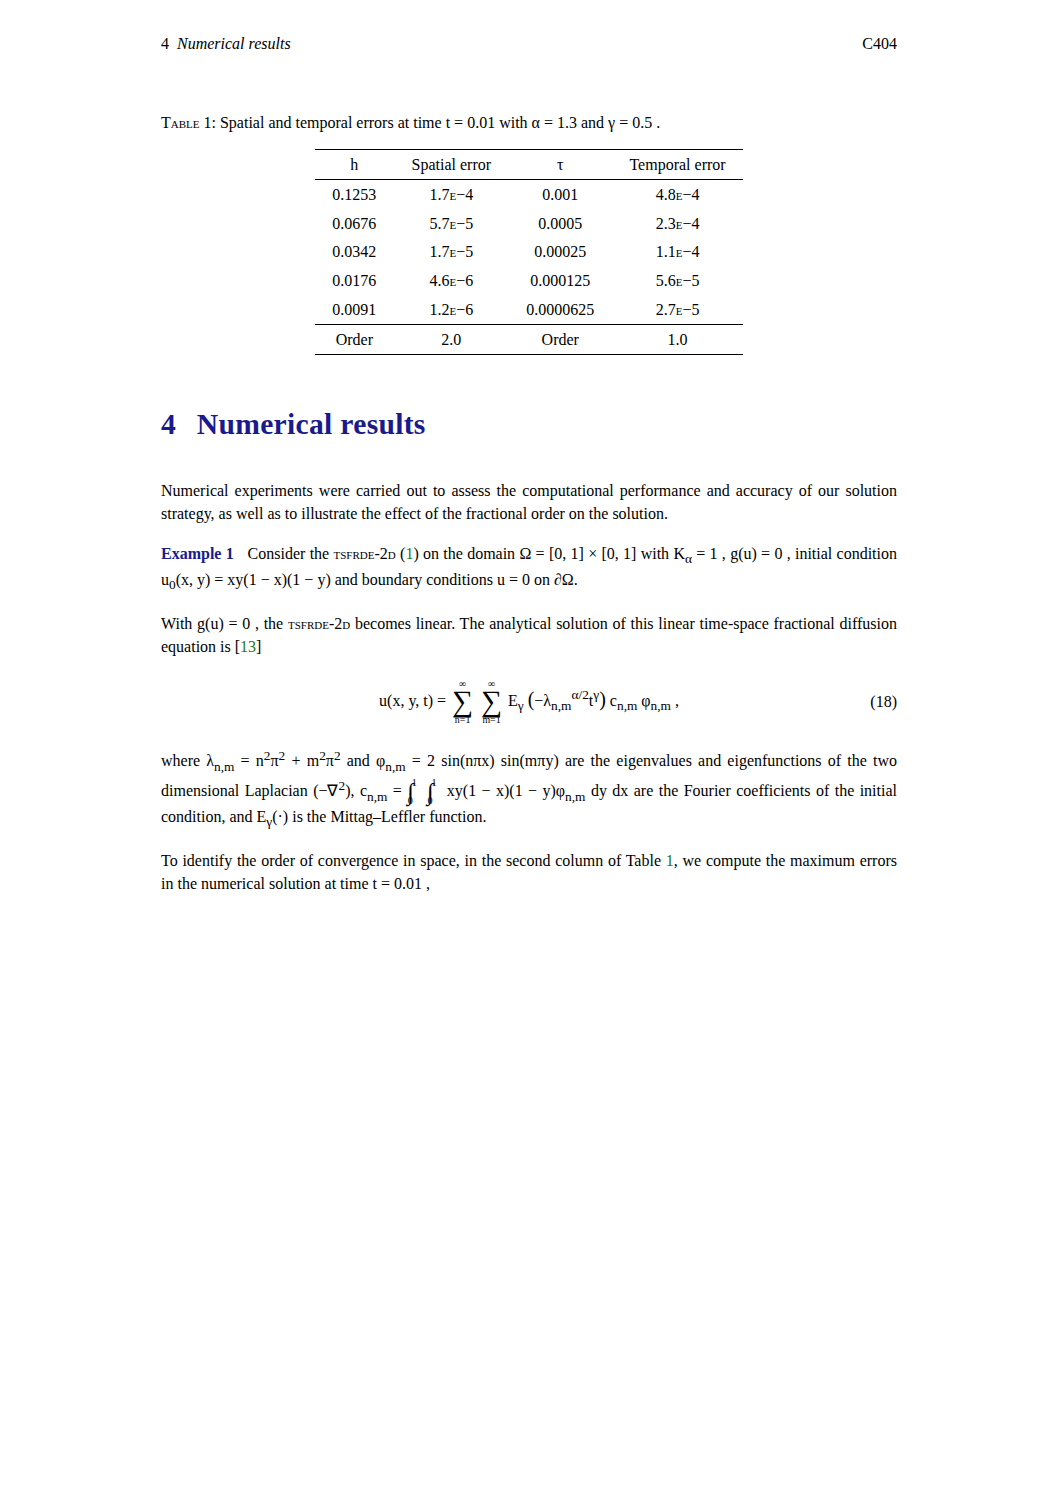4 Numerical results
C404
Table 1: Spatial and temporal errors at time t = 0.01 with α = 1.3 and γ = 0.5 .
| h | Spatial error | τ | Temporal error |
| --- | --- | --- | --- |
| 0.1253 | 1.7 e −4 | 0.001 | 4.8 e −4 |
| 0.0676 | 5.7 e −5 | 0.0005 | 2.3 e −4 |
| 0.0342 | 1.7 e −5 | 0.00025 | 1.1 e −4 |
| 0.0176 | 4.6 e −6 | 0.000125 | 5.6 e −5 |
| 0.0091 | 1.2 e −6 | 0.0000625 | 2.7 e −5 |
| Order | 2.0 | Order | 1.0 |
4 Numerical results
Numerical experiments were carried out to assess the computational performance and accuracy of our solution strategy, as well as to illustrate the effect of the fractional order on the solution.
Example 1 Consider the tsfrde-2d (1) on the domain Ω = [0, 1] × [0, 1] with Kα = 1 , g(u) = 0 , initial condition u0(x, y) = xy(1 − x)(1 − y) and boundary conditions u = 0 on ∂Ω.
With g(u) = 0 , the tsfrde-2d becomes linear. The analytical solution of this linear time-space fractional diffusion equation is [13]
u(x, y, t) = ∞ ∑ n=1 ∞ ∑ m=1 Eγ (−λn,mα/2tγ) cn,m φn,m ,
(18)
where λn,m = n2π2 + m2π2 and φn,m = 2 sin(nπx) sin(mπy) are the eigenvalues and eigenfunctions of the two dimensional Laplacian (−∇2), cn,m = ∫10∫10xy(1 − x)(1 − y)φn,m dy dx are the Fourier coefficients of the initial condition, and Eγ(·) is the Mittag–Leffler function.
To identify the order of convergence in space, in the second column of Table 1, we compute the maximum errors in the numerical solution at time t = 0.01 ,